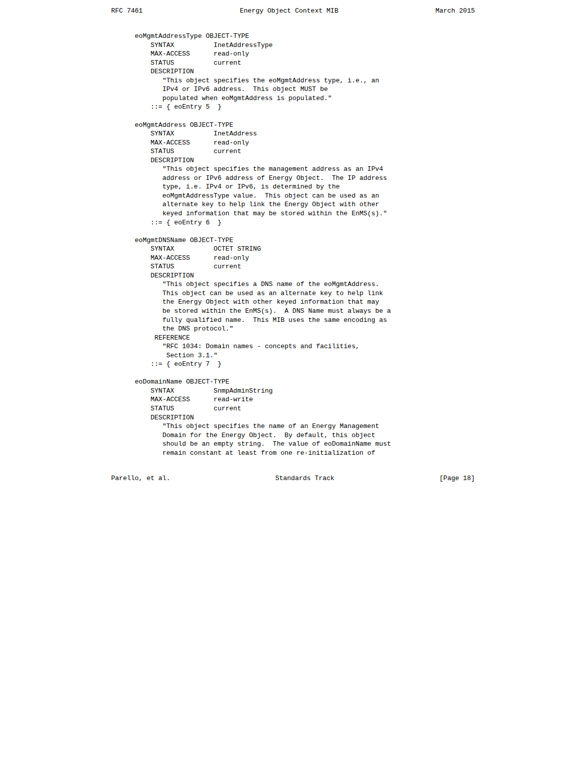RFC 7461 Energy Object Context MIB March 2015
      eoMgmtAddressType OBJECT-TYPE
          SYNTAX          InetAddressType
          MAX-ACCESS      read-only
          STATUS          current
          DESCRIPTION
             "This object specifies the eoMgmtAddress type, i.e., an
             IPv4 or IPv6 address.  This object MUST be
             populated when eoMgmtAddress is populated."
          ::= { eoEntry 5  }

      eoMgmtAddress OBJECT-TYPE
          SYNTAX          InetAddress
          MAX-ACCESS      read-only
          STATUS          current
          DESCRIPTION
             "This object specifies the management address as an IPv4
             address or IPv6 address of Energy Object.  The IP address
             type, i.e. IPv4 or IPv6, is determined by the
             eoMgmtAddressType value.  This object can be used as an
             alternate key to help link the Energy Object with other
             keyed information that may be stored within the EnMS(s)."
          ::= { eoEntry 6  }

      eoMgmtDNSName OBJECT-TYPE
          SYNTAX          OCTET STRING
          MAX-ACCESS      read-only
          STATUS          current
          DESCRIPTION
             "This object specifies a DNS name of the eoMgmtAddress.
             This object can be used as an alternate key to help link
             the Energy Object with other keyed information that may
             be stored within the EnMS(s).  A DNS Name must always be a
             fully qualified name.  This MIB uses the same encoding as
             the DNS protocol."
           REFERENCE
             "RFC 1034: Domain names - concepts and facilities,
              Section 3.1."
          ::= { eoEntry 7  }

      eoDomainName OBJECT-TYPE
          SYNTAX          SnmpAdminString
          MAX-ACCESS      read-write
          STATUS          current
          DESCRIPTION
             "This object specifies the name of an Energy Management
             Domain for the Energy Object.  By default, this object
             should be an empty string.  The value of eoDomainName must
             remain constant at least from one re-initialization of
Parello, et al. Standards Track [Page 18]